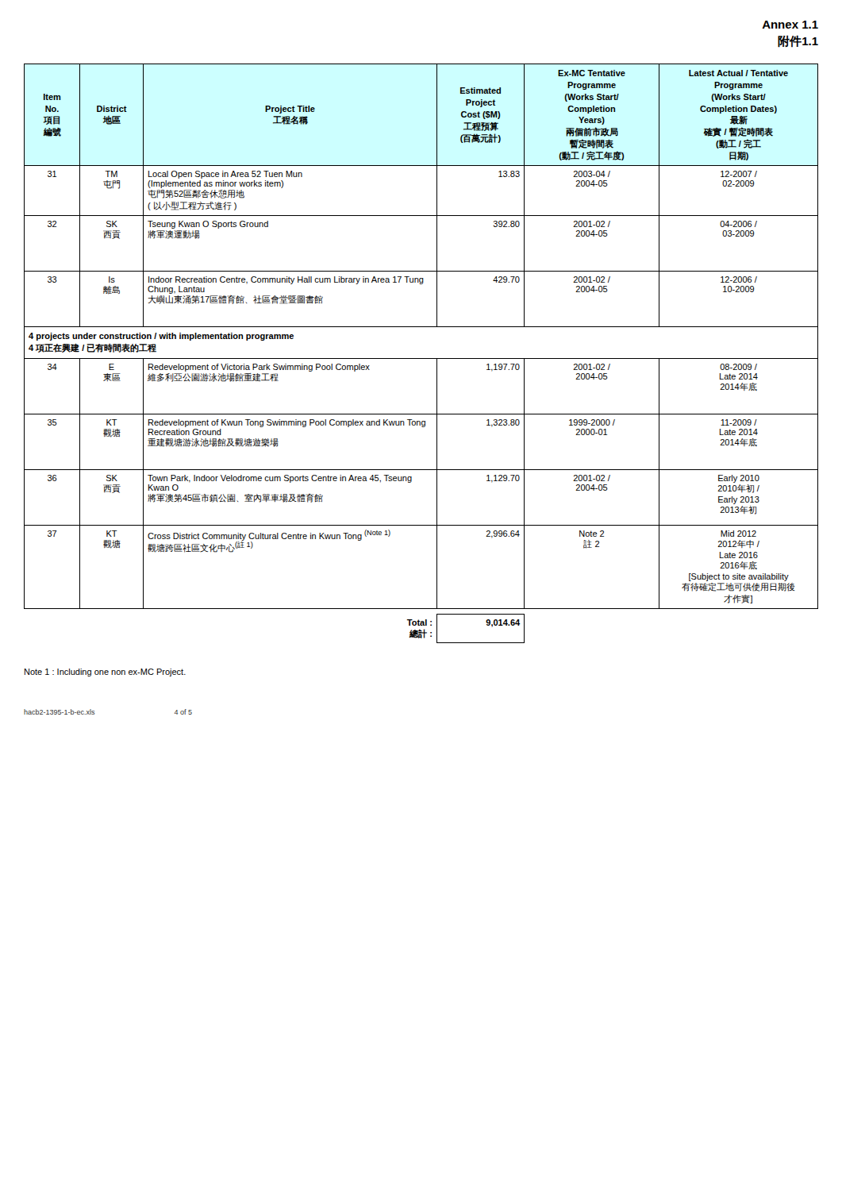Annex 1.1
附件1.1
| Item No. 項目 編號 | District 地區 | Project Title 工程名稱 | Estimated Project Cost ($M) 工程預算 (百萬元計) | Ex-MC Tentative Programme (Works Start/ Completion Years) 兩個前市政局 暫定時間表 (動工 / 完工年度) | Latest Actual / Tentative Programme (Works Start/ Completion Dates) 最新 確實 / 暫定時間表 (動工 / 完工 日期) |
| --- | --- | --- | --- | --- | --- |
| 31 | TM 屯門 | Local Open Space in Area 52 Tuen Mun (Implemented as minor works item) 屯門第52區鄰舍休憩用地 ( 以小型工程方式進行 ) | 13.83 | 2003-04 / 2004-05 | 12-2007 / 02-2009 |
| 32 | SK 西貢 | Tseung Kwan O Sports Ground 將軍澳運動場 | 392.80 | 2001-02 / 2004-05 | 04-2006 / 03-2009 |
| 33 | Is 離島 | Indoor Recreation Centre, Community Hall cum Library in Area 17 Tung Chung, Lantau 大嶼山東涌第17區體育館、社區會堂暨圖書館 | 429.70 | 2001-02 / 2004-05 | 12-2006 / 10-2009 |
| 4 projects under construction / with implementation programme 4 項正在興建 / 已有時間表的工程 |
| 34 | E 東區 | Redevelopment of Victoria Park Swimming Pool Complex 維多利亞公園游泳池場館重建工程 | 1,197.70 | 2001-02 / 2004-05 | 08-2009 / Late 2014 2014年底 |
| 35 | KT 觀塘 | Redevelopment of Kwun Tong Swimming Pool Complex and Kwun Tong Recreation Ground 重建觀塘游泳池場館及觀塘遊樂場 | 1,323.80 | 1999-2000 / 2000-01 | 11-2009 / Late 2014 2014年底 |
| 36 | SK 西貢 | Town Park, Indoor Velodrome cum Sports Centre in Area 45, Tseung Kwan O 將軍澳第45區市鎮公園、室內單車場及體育館 | 1,129.70 | 2001-02 / 2004-05 | Early 2010 2010年初 / Early 2013 2013年初 |
| 37 | KT 觀塘 | Cross District Community Cultural Centre in Kwun Tong (Note 1) 觀塘跨區社區文化中心 (註 1) | 2,996.64 | Note 2 註 2 | Mid 2012 2012年中 / Late 2016 2016年底 [Subject to site availability 有待確定工地可供使用日期後 才作實] |
| Total : 總計 : | 9,014.64 | | |
Note 1 : Including one non ex-MC Project.
hacb2-1395-1-b-ec.xls 4 of 5